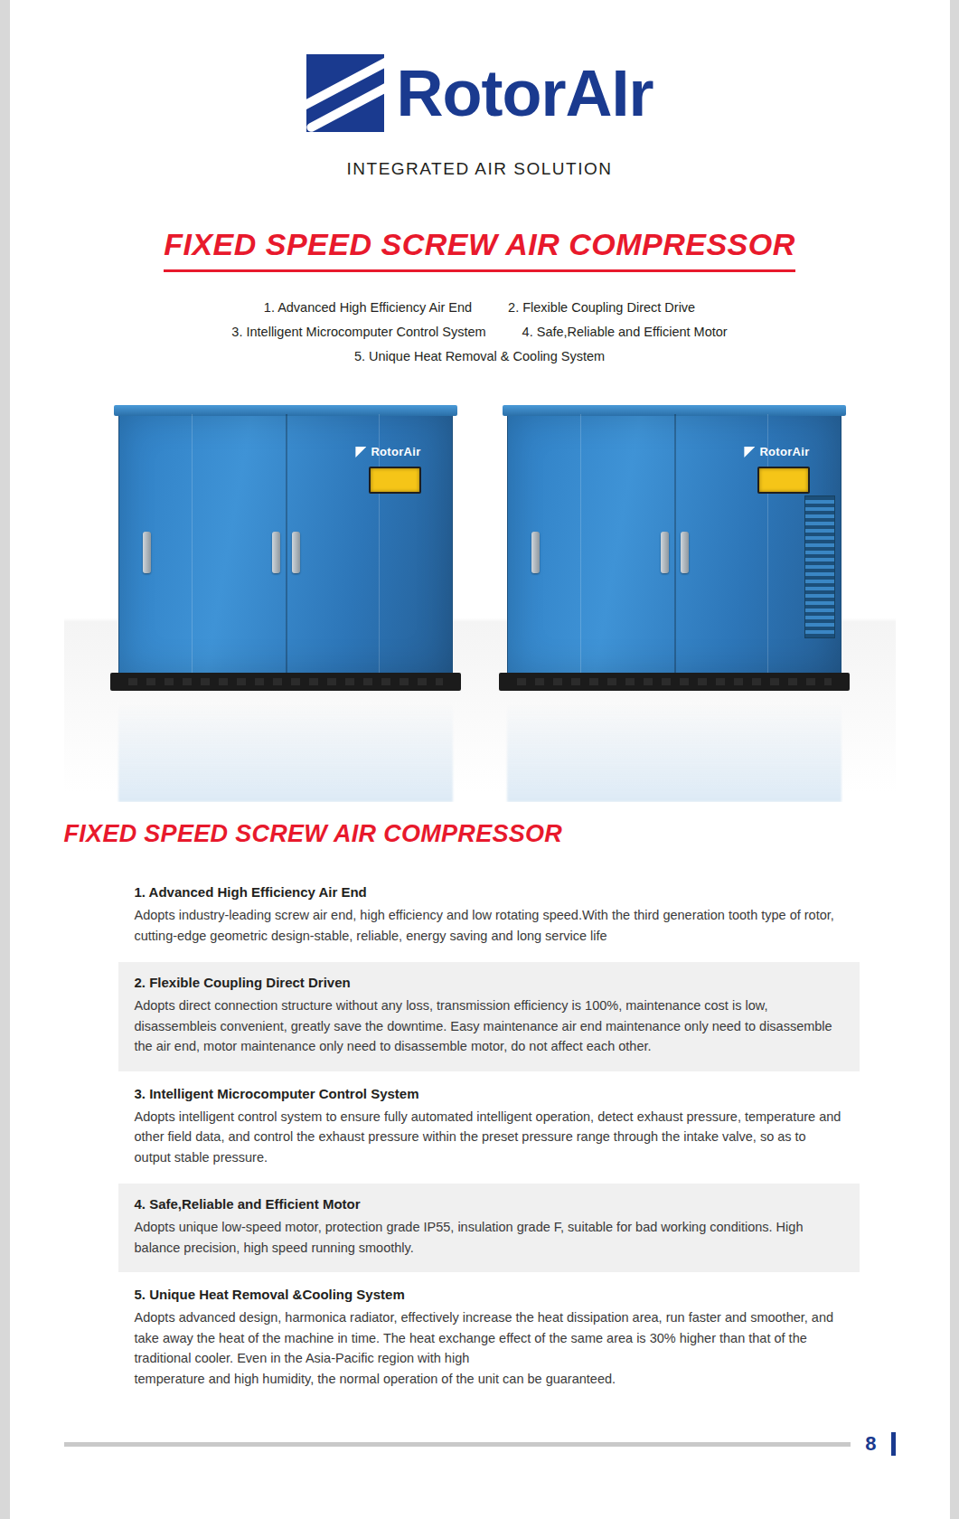RotorAIr
INTEGRATED AIR SOLUTION
FIXED SPEED SCREW AIR COMPRESSOR
1. Advanced High Efficiency Air End 2. Flexible Coupling Direct Drive
3. Intelligent Microcomputer Control System 4. Safe,Reliable and Efficient Motor
5. Unique Heat Removal & Cooling System
RotorAir
RotorAir
FIXED SPEED SCREW AIR COMPRESSOR
1. Advanced High Efficiency Air End
Adopts industry-leading screw air end, high efficiency and low rotating speed.With the third generation tooth type of rotor, cutting-edge geometric design-stable, reliable, energy saving and long service life
2. Flexible Coupling Direct Driven
Adopts direct connection structure without any loss, transmission efficiency is 100%, maintenance cost is low, disassembleis convenient, greatly save the downtime. Easy maintenance air end maintenance only need to disassemble the air end, motor maintenance only need to disassemble motor, do not affect each other.
3. Intelligent Microcomputer Control System
Adopts intelligent control system to ensure fully automated intelligent operation, detect exhaust pressure, temperature and other field data, and control the exhaust pressure within the preset pressure range through the intake valve, so as to output stable pressure.
4. Safe,Reliable and Efficient Motor
Adopts unique low-speed motor, protection grade IP55, insulation grade F, suitable for bad working conditions. High balance precision, high speed running smoothly.
5. Unique Heat Removal &Cooling System
Adopts advanced design, harmonica radiator, effectively increase the heat dissipation area, run faster and smoother, and take away the heat of the machine in time. The heat exchange effect of the same area is 30% higher than that of the traditional cooler. Even in the Asia-Pacific region with high
temperature and high humidity, the normal operation of the unit can be guaranteed.
8